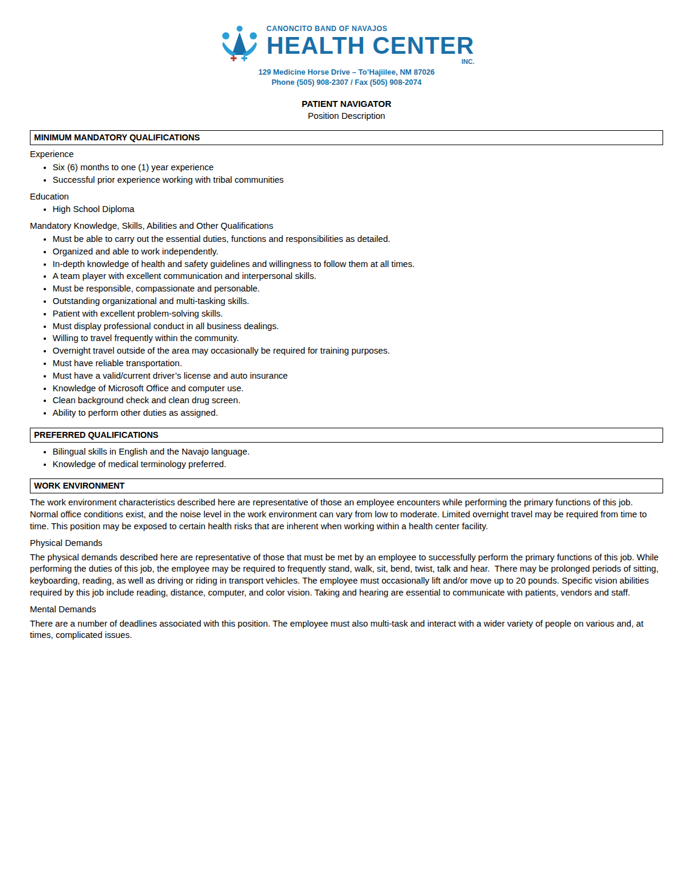CANONCITO BAND OF NAVAJOS
HEALTH CENTER
INC.
129 Medicine Horse Drive – To’Hajiilee, NM 87026
Phone (505) 908-2307 / Fax (505) 908-2074
Patient Navigator
Position Description
MINIMUM MANDATORY QUALIFICATIONS
Experience
Six (6) months to one (1) year experience
Successful prior experience working with tribal communities
Education
High School Diploma
Mandatory Knowledge, Skills, Abilities and Other Qualifications
Must be able to carry out the essential duties, functions and responsibilities as detailed.
Organized and able to work independently.
In-depth knowledge of health and safety guidelines and willingness to follow them at all times.
A team player with excellent communication and interpersonal skills.
Must be responsible, compassionate and personable.
Outstanding organizational and multi-tasking skills.
Patient with excellent problem-solving skills.
Must display professional conduct in all business dealings.
Willing to travel frequently within the community.
Overnight travel outside of the area may occasionally be required for training purposes.
Must have reliable transportation.
Must have a valid/current driver’s license and auto insurance
Knowledge of Microsoft Office and computer use.
Clean background check and clean drug screen.
Ability to perform other duties as assigned.
PREFERRED QUALIFICATIONS
Bilingual skills in English and the Navajo language.
Knowledge of medical terminology preferred.
WORK ENVIRONMENT
The work environment characteristics described here are representative of those an employee encounters while performing the primary functions of this job. Normal office conditions exist, and the noise level in the work environment can vary from low to moderate. Limited overnight travel may be required from time to time. This position may be exposed to certain health risks that are inherent when working within a health center facility.
Physical Demands
The physical demands described here are representative of those that must be met by an employee to successfully perform the primary functions of this job. While performing the duties of this job, the employee may be required to frequently stand, walk, sit, bend, twist, talk and hear. There may be prolonged periods of sitting, keyboarding, reading, as well as driving or riding in transport vehicles. The employee must occasionally lift and/or move up to 20 pounds. Specific vision abilities required by this job include reading, distance, computer, and color vision. Taking and hearing are essential to communicate with patients, vendors and staff.
Mental Demands
There are a number of deadlines associated with this position. The employee must also multi-task and interact with a wider variety of people on various and, at times, complicated issues.